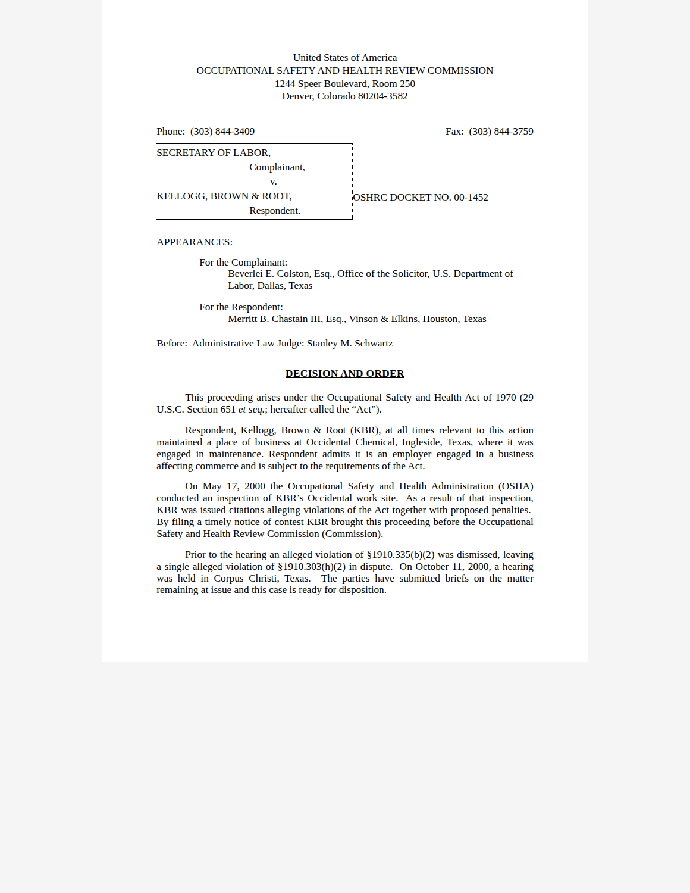United States of America
OCCUPATIONAL SAFETY AND HEALTH REVIEW COMMISSION
1244 Speer Boulevard, Room 250
Denver, Colorado 80204-3582
Phone: (303) 844-3409 Fax: (303) 844-3759
| SECRETARY OF LABOR, Complainant, v. KELLOGG, BROWN & ROOT, Respondent. | OSHRC DOCKET NO. 00-1452 |
APPEARANCES:
For the Complainant:
Beverlei E. Colston, Esq., Office of the Solicitor, U.S. Department of Labor, Dallas, Texas
For the Respondent:
Merritt B. Chastain III, Esq., Vinson & Elkins, Houston, Texas
Before: Administrative Law Judge: Stanley M. Schwartz
DECISION AND ORDER
This proceeding arises under the Occupational Safety and Health Act of 1970 (29 U.S.C. Section 651 et seq.; hereafter called the “Act”).
Respondent, Kellogg, Brown & Root (KBR), at all times relevant to this action maintained a place of business at Occidental Chemical, Ingleside, Texas, where it was engaged in maintenance. Respondent admits it is an employer engaged in a business affecting commerce and is subject to the requirements of the Act.
On May 17, 2000 the Occupational Safety and Health Administration (OSHA) conducted an inspection of KBR’s Occidental work site. As a result of that inspection, KBR was issued citations alleging violations of the Act together with proposed penalties. By filing a timely notice of contest KBR brought this proceeding before the Occupational Safety and Health Review Commission (Commission).
Prior to the hearing an alleged violation of §1910.335(b)(2) was dismissed, leaving a single alleged violation of §1910.303(h)(2) in dispute. On October 11, 2000, a hearing was held in Corpus Christi, Texas. The parties have submitted briefs on the matter remaining at issue and this case is ready for disposition.